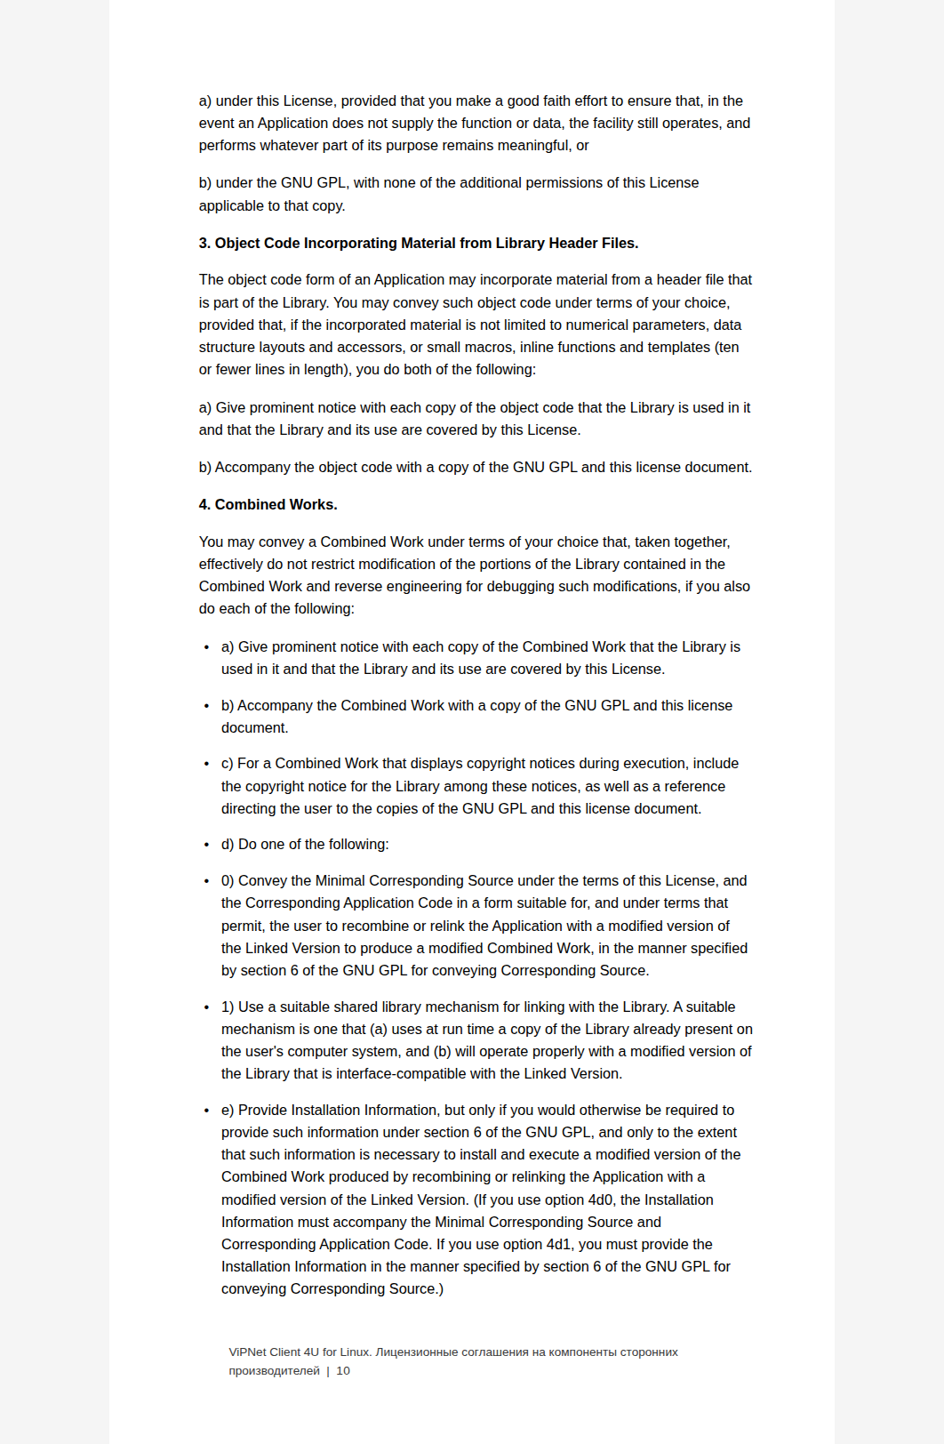a) under this License, provided that you make a good faith effort to ensure that, in the event an Application does not supply the function or data, the facility still operates, and performs whatever part of its purpose remains meaningful, or
b) under the GNU GPL, with none of the additional permissions of this License applicable to that copy.
3. Object Code Incorporating Material from Library Header Files.
The object code form of an Application may incorporate material from a header file that is part of the Library. You may convey such object code under terms of your choice, provided that, if the incorporated material is not limited to numerical parameters, data structure layouts and accessors, or small macros, inline functions and templates (ten or fewer lines in length), you do both of the following:
a) Give prominent notice with each copy of the object code that the Library is used in it and that the Library and its use are covered by this License.
b) Accompany the object code with a copy of the GNU GPL and this license document.
4. Combined Works.
You may convey a Combined Work under terms of your choice that, taken together, effectively do not restrict modification of the portions of the Library contained in the Combined Work and reverse engineering for debugging such modifications, if you also do each of the following:
a) Give prominent notice with each copy of the Combined Work that the Library is used in it and that the Library and its use are covered by this License.
b) Accompany the Combined Work with a copy of the GNU GPL and this license document.
c) For a Combined Work that displays copyright notices during execution, include the copyright notice for the Library among these notices, as well as a reference directing the user to the copies of the GNU GPL and this license document.
d) Do one of the following:
0) Convey the Minimal Corresponding Source under the terms of this License, and the Corresponding Application Code in a form suitable for, and under terms that permit, the user to recombine or relink the Application with a modified version of the Linked Version to produce a modified Combined Work, in the manner specified by section 6 of the GNU GPL for conveying Corresponding Source.
1) Use a suitable shared library mechanism for linking with the Library. A suitable mechanism is one that (a) uses at run time a copy of the Library already present on the user's computer system, and (b) will operate properly with a modified version of the Library that is interface-compatible with the Linked Version.
e) Provide Installation Information, but only if you would otherwise be required to provide such information under section 6 of the GNU GPL, and only to the extent that such information is necessary to install and execute a modified version of the Combined Work produced by recombining or relinking the Application with a modified version of the Linked Version. (If you use option 4d0, the Installation Information must accompany the Minimal Corresponding Source and Corresponding Application Code. If you use option 4d1, you must provide the Installation Information in the manner specified by section 6 of the GNU GPL for conveying Corresponding Source.)
ViPNet Client 4U for Linux. Лицензионные соглашения на компоненты сторонних производителей|10